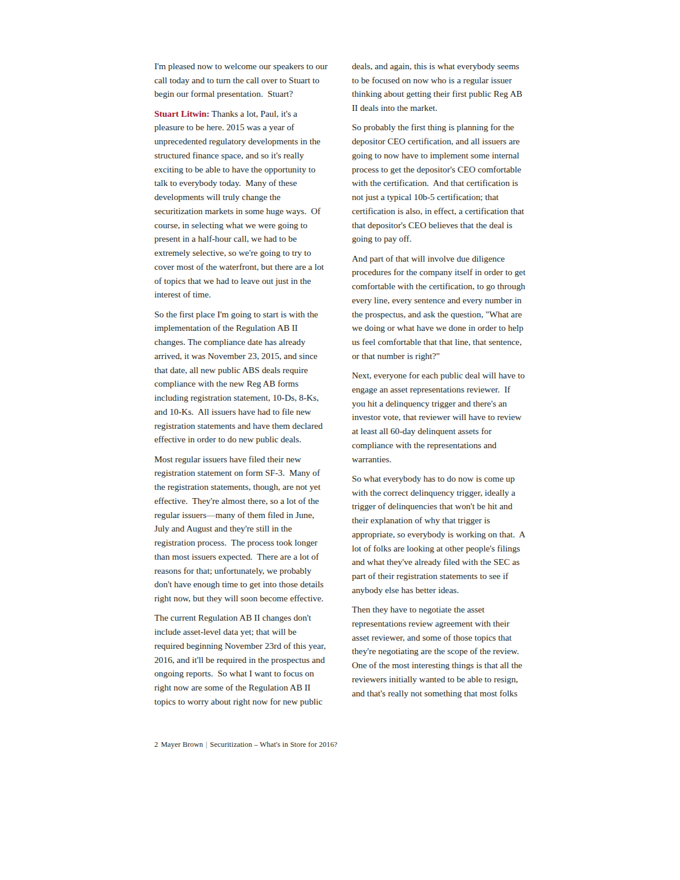I'm pleased now to welcome our speakers to our call today and to turn the call over to Stuart to begin our formal presentation. Stuart?
Stuart Litwin: Thanks a lot, Paul, it's a pleasure to be here. 2015 was a year of unprecedented regulatory developments in the structured finance space, and so it's really exciting to be able to have the opportunity to talk to everybody today. Many of these developments will truly change the securitization markets in some huge ways. Of course, in selecting what we were going to present in a half-hour call, we had to be extremely selective, so we're going to try to cover most of the waterfront, but there are a lot of topics that we had to leave out just in the interest of time.
So the first place I'm going to start is with the implementation of the Regulation AB II changes. The compliance date has already arrived, it was November 23, 2015, and since that date, all new public ABS deals require compliance with the new Reg AB forms including registration statement, 10-Ds, 8-Ks, and 10-Ks. All issuers have had to file new registration statements and have them declared effective in order to do new public deals.
Most regular issuers have filed their new registration statement on form SF-3. Many of the registration statements, though, are not yet effective. They're almost there, so a lot of the regular issuers—many of them filed in June, July and August and they're still in the registration process. The process took longer than most issuers expected. There are a lot of reasons for that; unfortunately, we probably don't have enough time to get into those details right now, but they will soon become effective.
The current Regulation AB II changes don't include asset-level data yet; that will be required beginning November 23rd of this year, 2016, and it'll be required in the prospectus and ongoing reports. So what I want to focus on right now are some of the Regulation AB II topics to worry about right now for new public deals, and again, this is what everybody seems to be focused on now who is a regular issuer thinking about getting their first public Reg AB II deals into the market.
So probably the first thing is planning for the depositor CEO certification, and all issuers are going to now have to implement some internal process to get the depositor's CEO comfortable with the certification. And that certification is not just a typical 10b-5 certification; that certification is also, in effect, a certification that that depositor's CEO believes that the deal is going to pay off.
And part of that will involve due diligence procedures for the company itself in order to get comfortable with the certification, to go through every line, every sentence and every number in the prospectus, and ask the question, "What are we doing or what have we done in order to help us feel comfortable that that line, that sentence, or that number is right?"
Next, everyone for each public deal will have to engage an asset representations reviewer. If you hit a delinquency trigger and there's an investor vote, that reviewer will have to review at least all 60-day delinquent assets for compliance with the representations and warranties.
So what everybody has to do now is come up with the correct delinquency trigger, ideally a trigger of delinquencies that won't be hit and their explanation of why that trigger is appropriate, so everybody is working on that. A lot of folks are looking at other people's filings and what they've already filed with the SEC as part of their registration statements to see if anybody else has better ideas.
Then they have to negotiate the asset representations review agreement with their asset reviewer, and some of those topics that they're negotiating are the scope of the review. One of the most interesting things is that all the reviewers initially wanted to be able to resign, and that's really not something that most folks
2 Mayer Brown|Securitization – What's in Store for 2016?